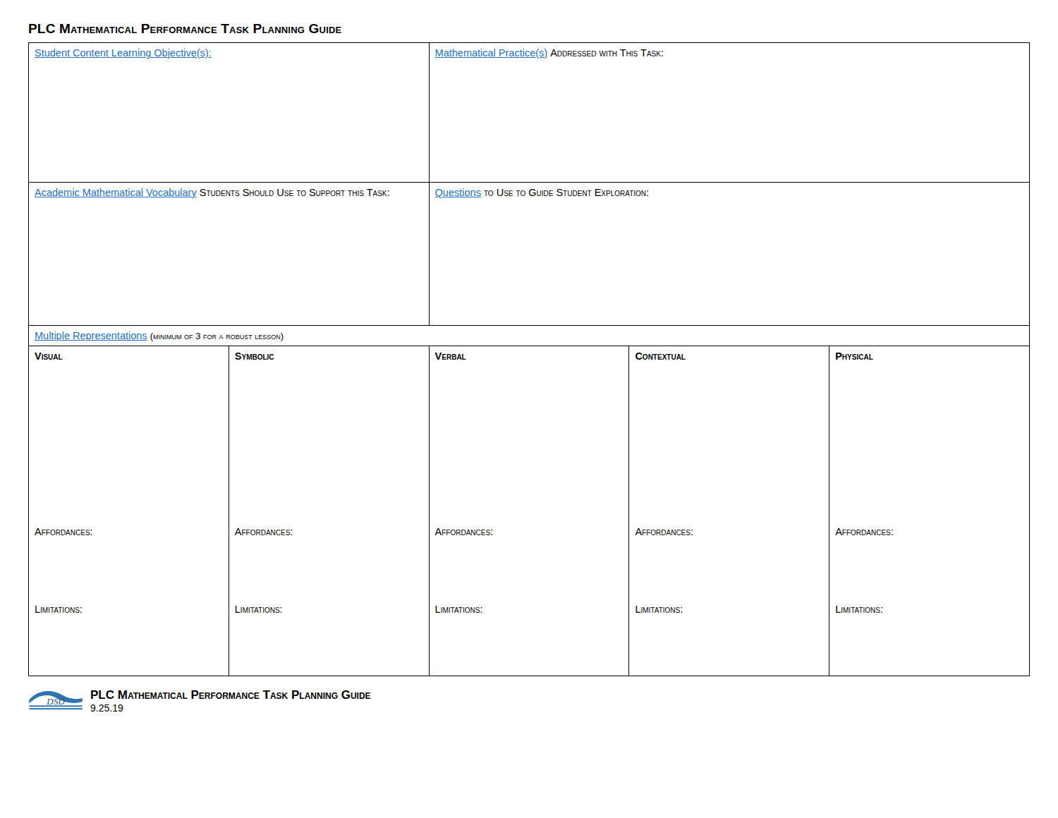PLC Mathematical Performance Task Planning Guide
| Student Content Learning Objective(s): | Mathematical Practice(s) Addressed with This Task: |
| Academic Mathematical Vocabulary Students Should Use to Support this Task: | Questions to Use to Guide Student Exploration: |
| Multiple Representations (minimum of 3 for a robust lesson) |
| Visual Affordances: Limitations: | Symbolic Affordances: Limitations: | Verbal Affordances: Limitations: | Contextual Affordances: Limitations: | Physical Affordances: Limitations: |
DSD
PLC Mathematical Performance Task Planning Guide
9.25.19